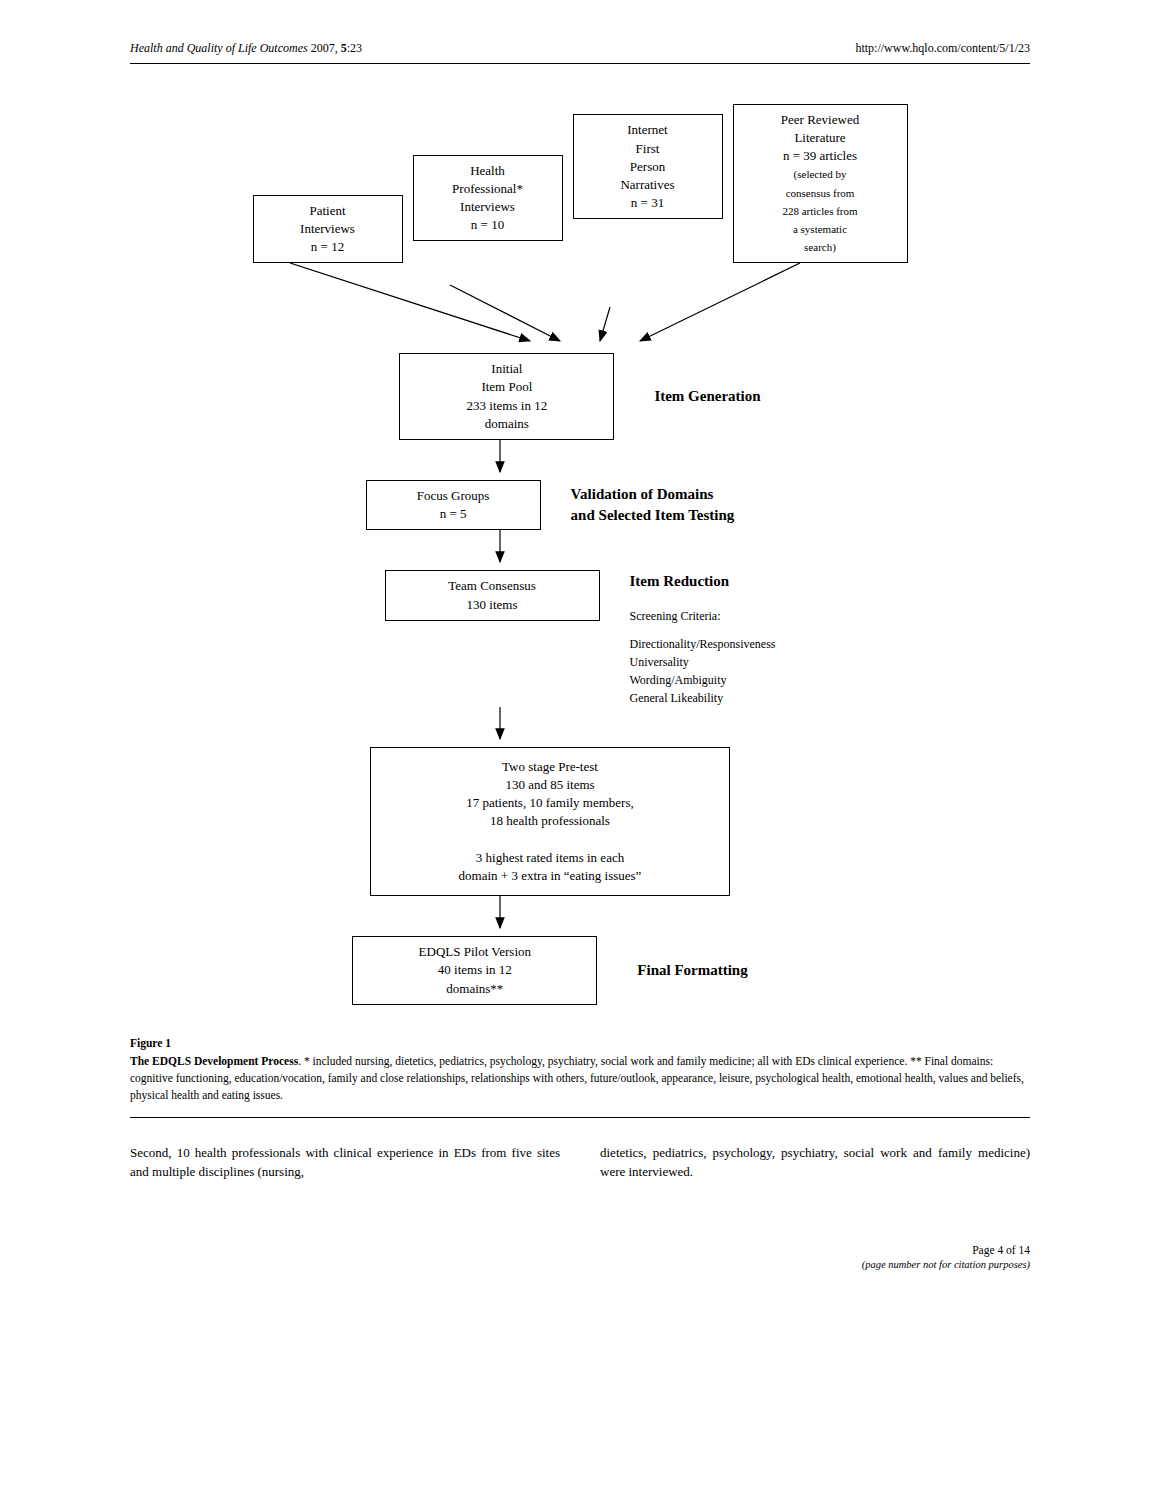Health and Quality of Life Outcomes 2007, 5:23
http://www.hqlo.com/content/5/1/23
Patient
Interviews
n = 12
Health
Professional*
Interviews
n = 10
Internet
First
Person
Narratives
n = 31
Peer Reviewed
Literature
n = 39 articles
(selected by
consensus from
228 articles from
a systematic
search)
Initial
Item Pool
233 items in 12
domains
Item Generation
Focus Groups
n = 5
Validation of Domains
and Selected Item Testing
Team Consensus
130 items
Item Reduction
Screening Criteria:
Directionality/Responsiveness
Universality
Wording/Ambiguity
General Likeability
Two stage Pre-test
130 and 85 items
17 patients, 10 family members,
18 health professionals
3 highest rated items in each
domain + 3 extra in “eating issues”
EDQLS Pilot Version
40 items in 12
domains**
Final Formatting
Figure 1 The EDQLS Development Process. * included nursing, dietetics, pediatrics, psychology, psychiatry, social work and family medicine; all with EDs clinical experience. ** Final domains: cognitive functioning, education/vocation, family and close relationships, relationships with others, future/outlook, appearance, leisure, psychological health, emotional health, values and beliefs, physical health and eating issues.
Second, 10 health professionals with clinical experience in EDs from five sites and multiple disciplines (nursing,
dietetics, pediatrics, psychology, psychiatry, social work and family medicine) were interviewed.
Page 4 of 14
(page number not for citation purposes)